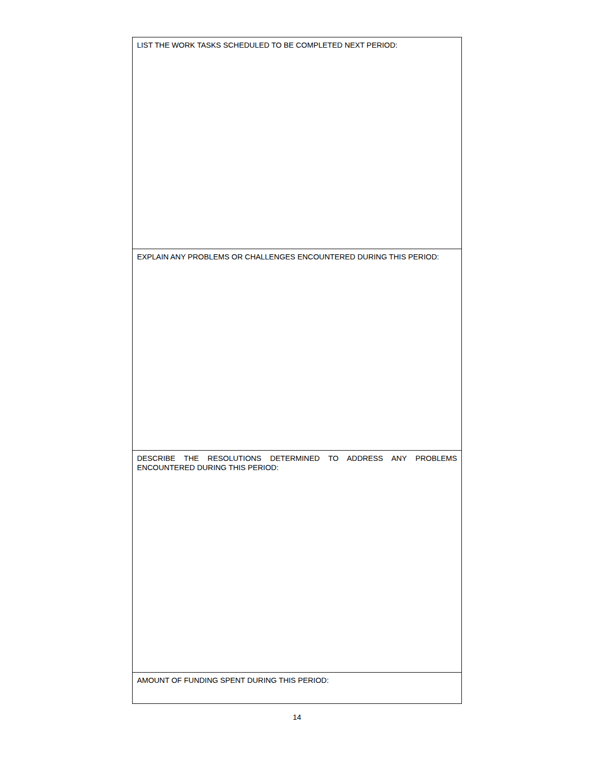| LIST THE WORK TASKS SCHEDULED TO BE COMPLETED NEXT PERIOD: |
| EXPLAIN ANY PROBLEMS OR CHALLENGES ENCOUNTERED DURING THIS PERIOD: |
| DESCRIBE THE RESOLUTIONS DETERMINED TO ADDRESS ANY PROBLEMS ENCOUNTERED DURING THIS PERIOD: |
| AMOUNT OF FUNDING SPENT DURING THIS PERIOD: |
14